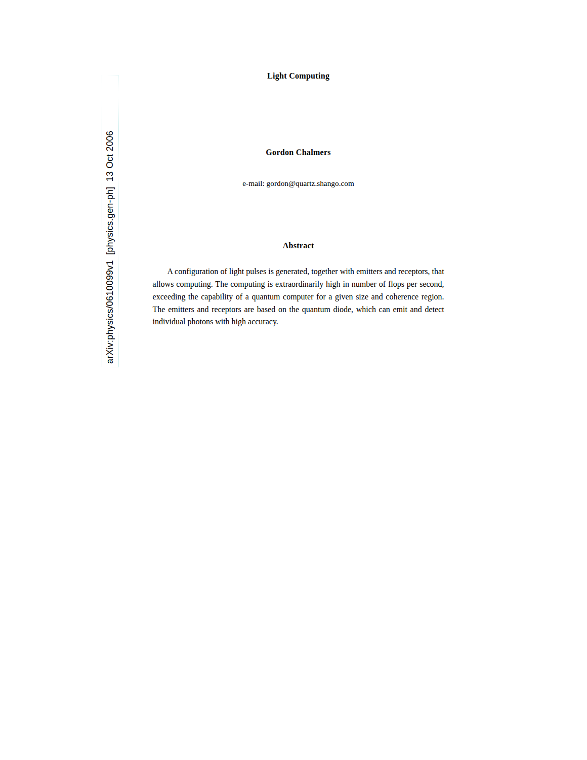arXiv:physics/0610099v1 [physics.gen-ph] 13 Oct 2006
Light Computing
Gordon Chalmers
e-mail: gordon@quartz.shango.com
Abstract
A configuration of light pulses is generated, together with emitters and receptors, that allows computing. The computing is extraordinarily high in number of flops per second, exceeding the capability of a quantum computer for a given size and coherence region. The emitters and receptors are based on the quantum diode, which can emit and detect individual photons with high accuracy.